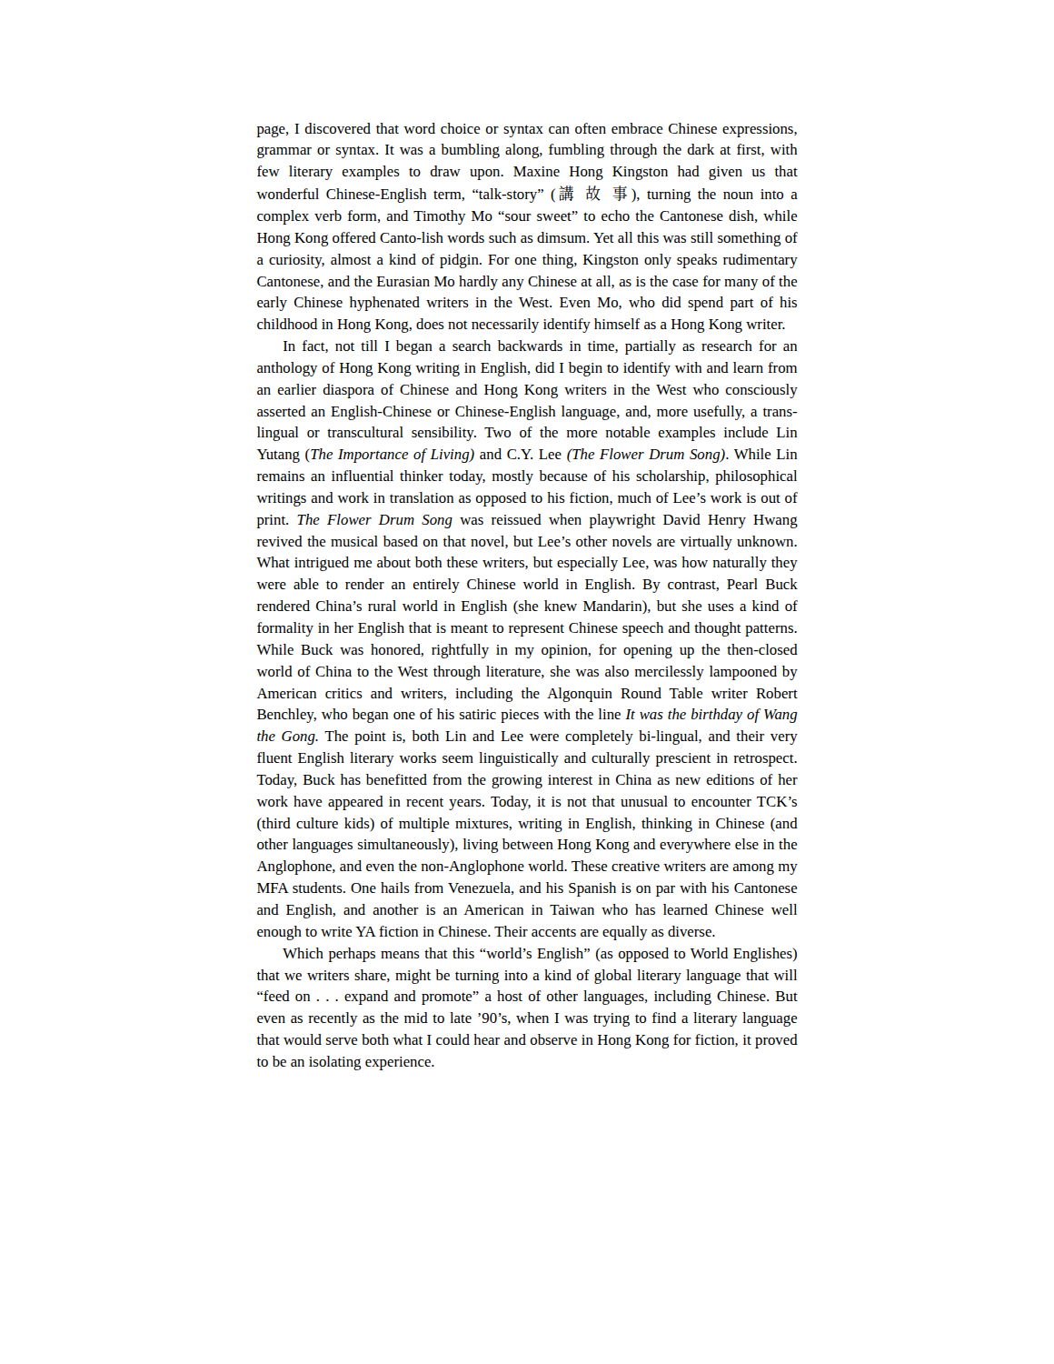page, I discovered that word choice or syntax can often embrace Chinese expressions, grammar or syntax. It was a bumbling along, fumbling through the dark at first, with few literary examples to draw upon. Maxine Hong Kingston had given us that wonderful Chinese-English term, “talk-story” (講 故 事), turning the noun into a complex verb form, and Timothy Mo “sour sweet” to echo the Cantonese dish, while Hong Kong offered Canto-lish words such as dimsum. Yet all this was still something of a curiosity, almost a kind of pidgin. For one thing, Kingston only speaks rudimentary Cantonese, and the Eurasian Mo hardly any Chinese at all, as is the case for many of the early Chinese hyphenated writers in the West. Even Mo, who did spend part of his childhood in Hong Kong, does not necessarily identify himself as a Hong Kong writer.
In fact, not till I began a search backwards in time, partially as research for an anthology of Hong Kong writing in English, did I begin to identify with and learn from an earlier diaspora of Chinese and Hong Kong writers in the West who consciously asserted an English-Chinese or Chinese-English language, and, more usefully, a trans-lingual or transcultural sensibility. Two of the more notable examples include Lin Yutang (The Importance of Living) and C.Y. Lee (The Flower Drum Song). While Lin remains an influential thinker today, mostly because of his scholarship, philosophical writings and work in translation as opposed to his fiction, much of Lee’s work is out of print. The Flower Drum Song was reissued when playwright David Henry Hwang revived the musical based on that novel, but Lee’s other novels are virtually unknown. What intrigued me about both these writers, but especially Lee, was how naturally they were able to render an entirely Chinese world in English. By contrast, Pearl Buck rendered China’s rural world in English (she knew Mandarin), but she uses a kind of formality in her English that is meant to represent Chinese speech and thought patterns. While Buck was honored, rightfully in my opinion, for opening up the then-closed world of China to the West through literature, she was also mercilessly lampooned by American critics and writers, including the Algonquin Round Table writer Robert Benchley, who began one of his satiric pieces with the line It was the birthday of Wang the Gong. The point is, both Lin and Lee were completely bi-lingual, and their very fluent English literary works seem linguistically and culturally prescient in retrospect. Today, Buck has benefitted from the growing interest in China as new editions of her work have appeared in recent years. Today, it is not that unusual to encounter TCK’s (third culture kids) of multiple mixtures, writing in English, thinking in Chinese (and other languages simultaneously), living between Hong Kong and everywhere else in the Anglophone, and even the non-Anglophone world. These creative writers are among my MFA students. One hails from Venezuela, and his Spanish is on par with his Cantonese and English, and another is an American in Taiwan who has learned Chinese well enough to write YA fiction in Chinese. Their accents are equally as diverse.
Which perhaps means that this “world’s English” (as opposed to World Englishes) that we writers share, might be turning into a kind of global literary language that will “feed on . . . expand and promote” a host of other languages, including Chinese. But even as recently as the mid to late ’90’s, when I was trying to find a literary language that would serve both what I could hear and observe in Hong Kong for fiction, it proved to be an isolating experience.